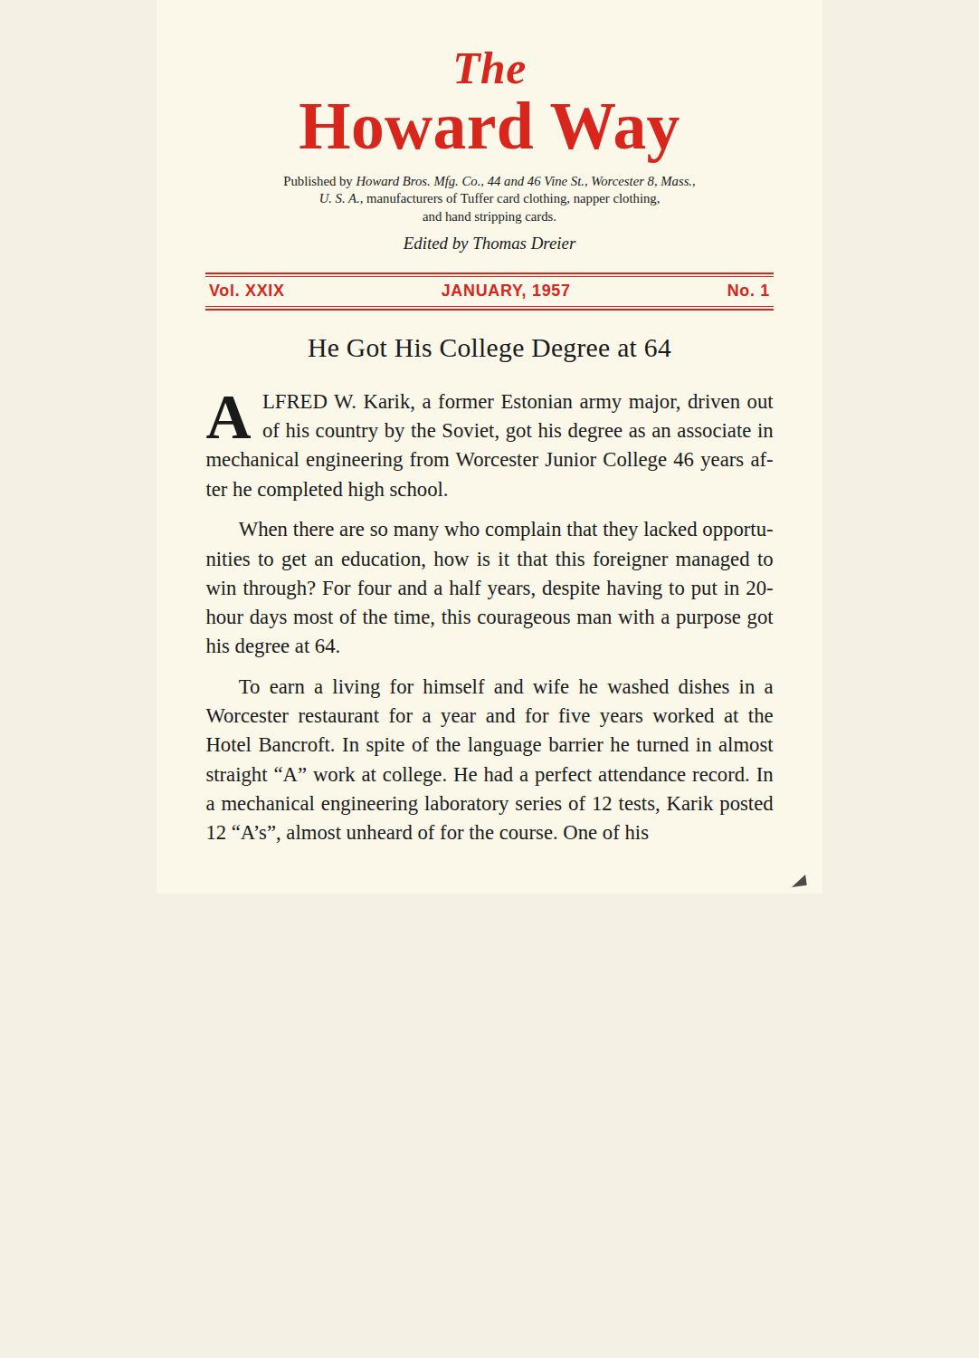The
Howard Way
Published by Howard Bros. Mfg. Co., 44 and 46 Vine St., Worcester 8, Mass.,
U. S. A., manufacturers of Tuffer card clothing, napper clothing,
and hand stripping cards.
Edited by Thomas Dreier
Vol. XXIX JANUARY, 1957 No. 1
He Got His College Degree at 64
ALFRED W. Karik, a former Estonian army major, driven out of his country by the Soviet, got his degree as an associate in mechanical engineering from Worcester Junior College 46 years after he completed high school.
When there are so many who complain that they lacked opportunities to get an education, how is it that this foreigner managed to win through? For four and a half years, despite having to put in 20-hour days most of the time, this courageous man with a purpose got his degree at 64.
To earn a living for himself and wife he washed dishes in a Worcester restaurant for a year and for five years worked at the Hotel Bancroft. In spite of the language barrier he turned in almost straight “A” work at college. He had a perfect attendance record. In a mechanical engineering laboratory series of 12 tests, Karik posted 12 “A’s”, almost unheard of for the course. One of his